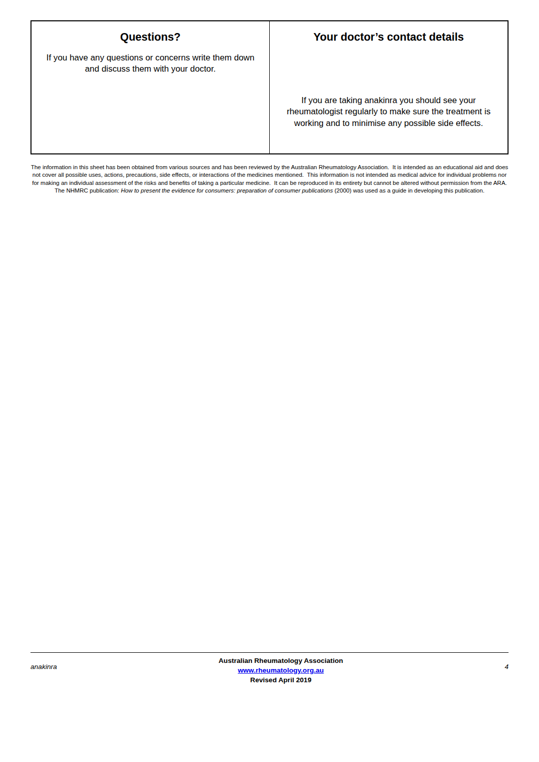| Questions? If you have any questions or concerns write them down and discuss them with your doctor. | Your doctor’s contact details If you are taking anakinra you should see your rheumatologist regularly to make sure the treatment is working and to minimise any possible side effects. |
The information in this sheet has been obtained from various sources and has been reviewed by the Australian Rheumatology Association. It is intended as an educational aid and does not cover all possible uses, actions, precautions, side effects, or interactions of the medicines mentioned. This information is not intended as medical advice for individual problems nor for making an individual assessment of the risks and benefits of taking a particular medicine. It can be reproduced in its entirety but cannot be altered without permission from the ARA. The NHMRC publication: How to present the evidence for consumers: preparation of consumer publications (2000) was used as a guide in developing this publication.
anakinra
Australian Rheumatology Association
www.rheumatology.org.au
Revised April 2019
4